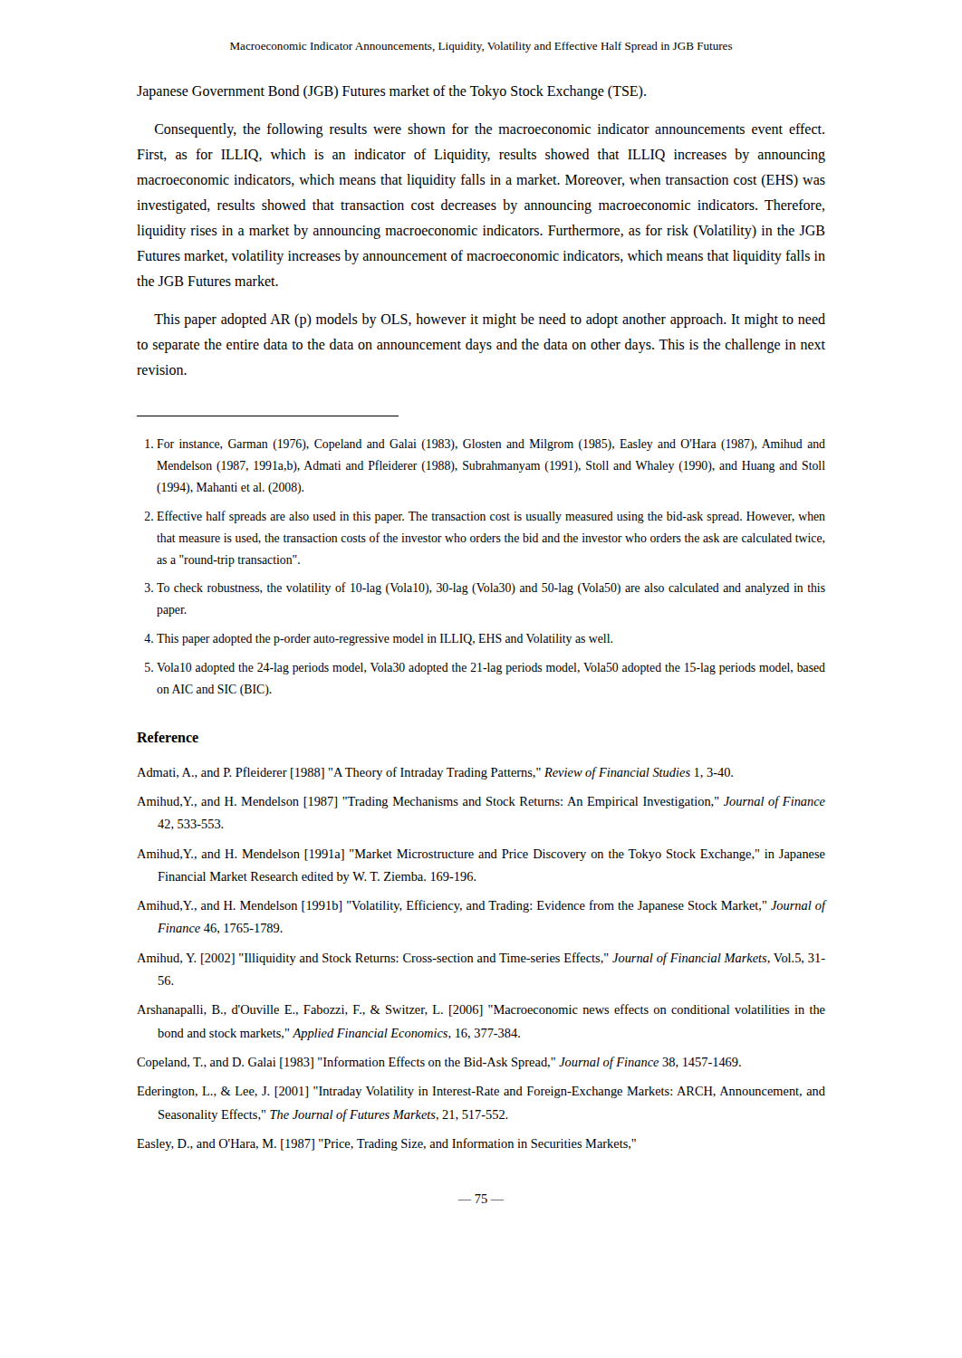Macroeconomic Indicator Announcements, Liquidity, Volatility and Effective Half Spread in JGB Futures
Japanese Government Bond (JGB) Futures market of the Tokyo Stock Exchange (TSE).
Consequently, the following results were shown for the macroeconomic indicator announcements event effect. First, as for ILLIQ, which is an indicator of Liquidity, results showed that ILLIQ increases by announcing macroeconomic indicators, which means that liquidity falls in a market. Moreover, when transaction cost (EHS) was investigated, results showed that transaction cost decreases by announcing macroeconomic indicators. Therefore, liquidity rises in a market by announcing macroeconomic indicators. Furthermore, as for risk (Volatility) in the JGB Futures market, volatility increases by announcement of macroeconomic indicators, which means that liquidity falls in the JGB Futures market.
This paper adopted AR (p) models by OLS, however it might be need to adopt another approach. It might to need to separate the entire data to the data on announcement days and the data on other days. This is the challenge in next revision.
For instance, Garman (1976), Copeland and Galai (1983), Glosten and Milgrom (1985), Easley and O'Hara (1987), Amihud and Mendelson (1987, 1991a,b), Admati and Pfleiderer (1988), Subrahmanyam (1991), Stoll and Whaley (1990), and Huang and Stoll (1994), Mahanti et al. (2008).
Effective half spreads are also used in this paper. The transaction cost is usually measured using the bid-ask spread. However, when that measure is used, the transaction costs of the investor who orders the bid and the investor who orders the ask are calculated twice, as a "round-trip transaction".
To check robustness, the volatility of 10-lag (Vola10), 30-lag (Vola30) and 50-lag (Vola50) are also calculated and analyzed in this paper.
This paper adopted the p-order auto-regressive model in ILLIQ, EHS and Volatility as well.
Vola10 adopted the 24-lag periods model, Vola30 adopted the 21-lag periods model, Vola50 adopted the 15-lag periods model, based on AIC and SIC (BIC).
Reference
Admati, A., and P. Pfleiderer [1988] "A Theory of Intraday Trading Patterns," Review of Financial Studies 1, 3-40.
Amihud,Y., and H. Mendelson [1987] "Trading Mechanisms and Stock Returns: An Empirical Investigation," Journal of Finance 42, 533-553.
Amihud,Y., and H. Mendelson [1991a] "Market Microstructure and Price Discovery on the Tokyo Stock Exchange," in Japanese Financial Market Research edited by W. T. Ziemba. 169-196.
Amihud,Y., and H. Mendelson [1991b] "Volatility, Efficiency, and Trading: Evidence from the Japanese Stock Market," Journal of Finance 46, 1765-1789.
Amihud, Y. [2002] "Illiquidity and Stock Returns: Cross-section and Time-series Effects," Journal of Financial Markets, Vol.5, 31-56.
Arshanapalli, B., d'Ouville E., Fabozzi, F., & Switzer, L. [2006] "Macroeconomic news effects on conditional volatilities in the bond and stock markets," Applied Financial Economics, 16, 377-384.
Copeland, T., and D. Galai [1983] "Information Effects on the Bid-Ask Spread," Journal of Finance 38, 1457-1469.
Ederington, L., & Lee, J. [2001] "Intraday Volatility in Interest-Rate and Foreign-Exchange Markets: ARCH, Announcement, and Seasonality Effects," The Journal of Futures Markets, 21, 517-552.
Easley, D., and O'Hara, M. [1987] "Price, Trading Size, and Information in Securities Markets,"
— 75 —